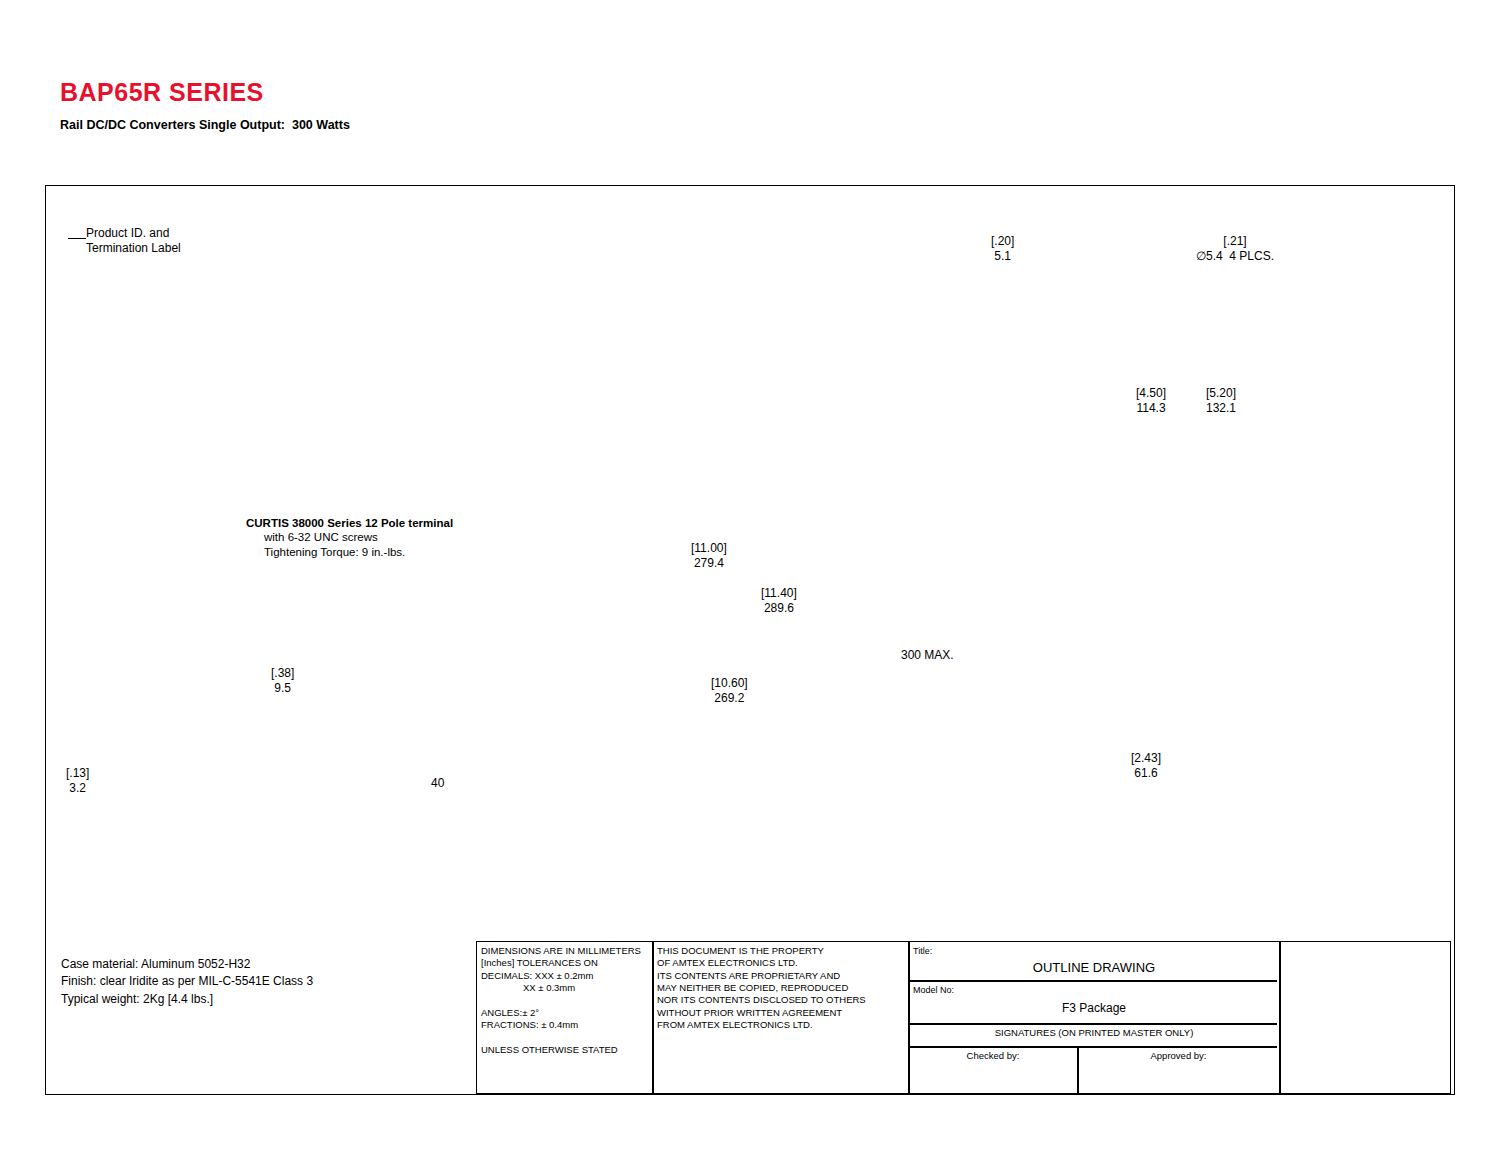BAP65R SERIES
Rail DC/DC Converters Single Output: 300 Watts
Product ID. and
Termination Label
CURTIS 38000 Series 12 Pole terminal with 6-32 UNC screws Tightening Torque: 9 in.-lbs.
[.20]
5.1
[.21]
∅5.4 4 PLCS.
[4.50]
114.3
[5.20]
132.1
[11.00]
279.4
[11.40]
289.6
300 MAX.
[10.60]
269.2
[2.43]
61.6
[.38]
9.5
[.13]
3.2
40
Case material: Aluminum 5052-H32
Finish: clear Iridite as per MIL-C-5541E Class 3
Typical weight: 2Kg [4.4 lbs.]
DIMENSIONS ARE IN MILLIMETERS
[Inches] TOLERANCES ON
DECIMALS: XXX ± 0.2mm
XX ± 0.3mm
ANGLES:± 2°
FRACTIONS: ± 0.4mm
UNLESS OTHERWISE STATED
THIS DOCUMENT IS THE PROPERTY
OF AMTEX ELECTRONICS LTD.
ITS CONTENTS ARE PROPRIETARY AND
MAY NEITHER BE COPIED, REPRODUCED
NOR ITS CONTENTS DISCLOSED TO OTHERS
WITHOUT PRIOR WRITTEN AGREEMENT
FROM AMTEX ELECTRONICS LTD.
Title:
OUTLINE DRAWING
Model No:
F3 Package
SIGNATURES (ON PRINTED MASTER ONLY)
Checked by:
Approved by: